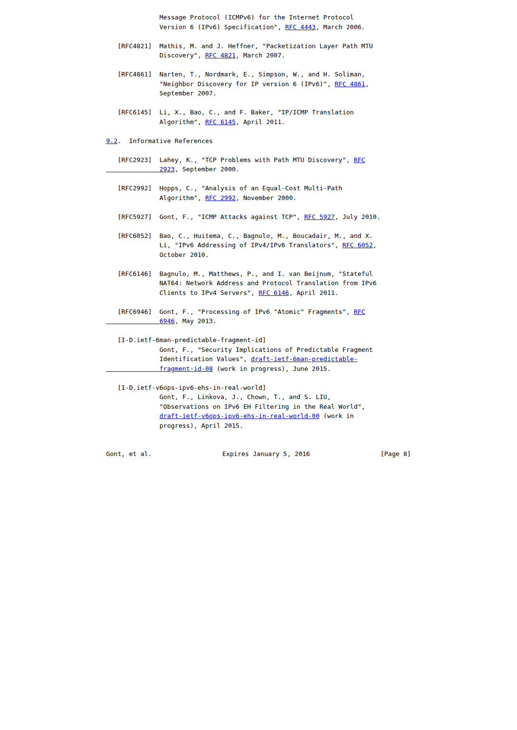Message Protocol (ICMPv6) for the Internet Protocol
              Version 6 (IPv6) Specification", RFC 4443, March 2006.

   [RFC4821]  Mathis, M. and J. Heffner, "Packetization Layer Path MTU
              Discovery", RFC 4821, March 2007.

   [RFC4861]  Narten, T., Nordmark, E., Simpson, W., and H. Soliman,
              "Neighbor Discovery for IP version 6 (IPv6)", RFC 4861,
              September 2007.

   [RFC6145]  Li, X., Bao, C., and F. Baker, "IP/ICMP Translation
              Algorithm", RFC 6145, April 2011.

9.2.  Informative References

   [RFC2923]  Lahey, K., "TCP Problems with Path MTU Discovery", RFC
              2923, September 2000.

   [RFC2992]  Hopps, C., "Analysis of an Equal-Cost Multi-Path
              Algorithm", RFC 2992, November 2000.

   [RFC5927]  Gont, F., "ICMP Attacks against TCP", RFC 5927, July 2010.

   [RFC6052]  Bao, C., Huitema, C., Bagnulo, M., Boucadair, M., and X.
              Li, "IPv6 Addressing of IPv4/IPv6 Translators", RFC 6052,
              October 2010.

   [RFC6146]  Bagnulo, M., Matthews, P., and I. van Beijnum, "Stateful
              NAT64: Network Address and Protocol Translation from IPv6
              Clients to IPv4 Servers", RFC 6146, April 2011.

   [RFC6946]  Gont, F., "Processing of IPv6 "Atomic" Fragments", RFC
              6946, May 2013.

   [I-D.ietf-6man-predictable-fragment-id]
              Gont, F., "Security Implications of Predictable Fragment
              Identification Values", draft-ietf-6man-predictable-
              fragment-id-08 (work in progress), June 2015.

   [I-D.ietf-v6ops-ipv6-ehs-in-real-world]
              Gont, F., Linkova, J., Chown, T., and S. LIU,
              "Observations on IPv6 EH Filtering in the Real World",
              draft-ietf-v6ops-ipv6-ehs-in-real-world-00 (work in
              progress), April 2015.
Gont, et al. Expires January 5, 2016 [Page 8]